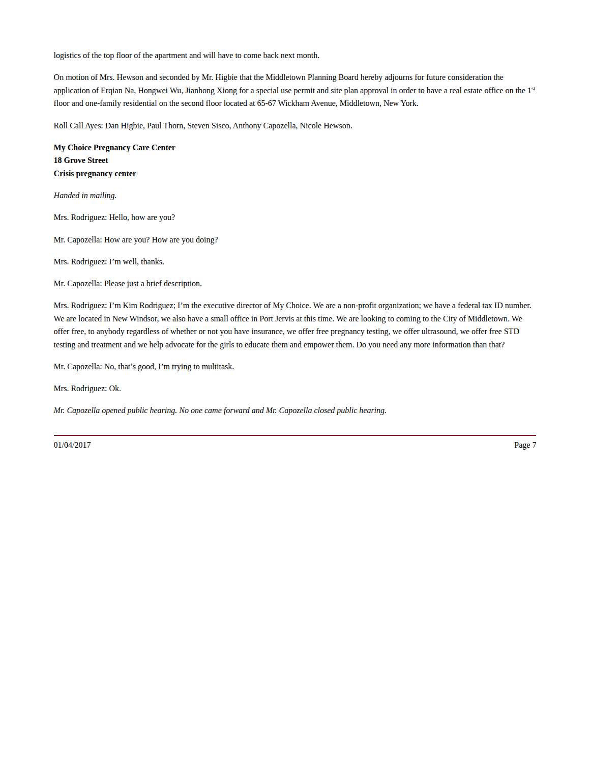logistics of the top floor of the apartment and will have to come back next month.
On motion of Mrs. Hewson and seconded by Mr. Higbie that the Middletown Planning Board hereby adjourns for future consideration the application of Erqian Na, Hongwei Wu, Jianhong Xiong for a special use permit and site plan approval in order to have a real estate office on the 1st floor and one-family residential on the second floor located at 65-67 Wickham Avenue, Middletown, New York.
Roll Call Ayes: Dan Higbie, Paul Thorn, Steven Sisco, Anthony Capozella, Nicole Hewson.
My Choice Pregnancy Care Center 18 Grove Street Crisis pregnancy center
Handed in mailing.
Mrs. Rodriguez: Hello, how are you?
Mr. Capozella: How are you? How are you doing?
Mrs. Rodriguez: I’m well, thanks.
Mr. Capozella: Please just a brief description.
Mrs. Rodriguez: I’m Kim Rodriguez; I’m the executive director of My Choice. We are a non-profit organization; we have a federal tax ID number. We are located in New Windsor, we also have a small office in Port Jervis at this time. We are looking to coming to the City of Middletown. We offer free, to anybody regardless of whether or not you have insurance, we offer free pregnancy testing, we offer ultrasound, we offer free STD testing and treatment and we help advocate for the girls to educate them and empower them. Do you need any more information than that?
Mr. Capozella: No, that’s good, I’m trying to multitask.
Mrs. Rodriguez: Ok.
Mr. Capozella opened public hearing. No one came forward and Mr. Capozella closed public hearing.
01/04/2017 Page 7